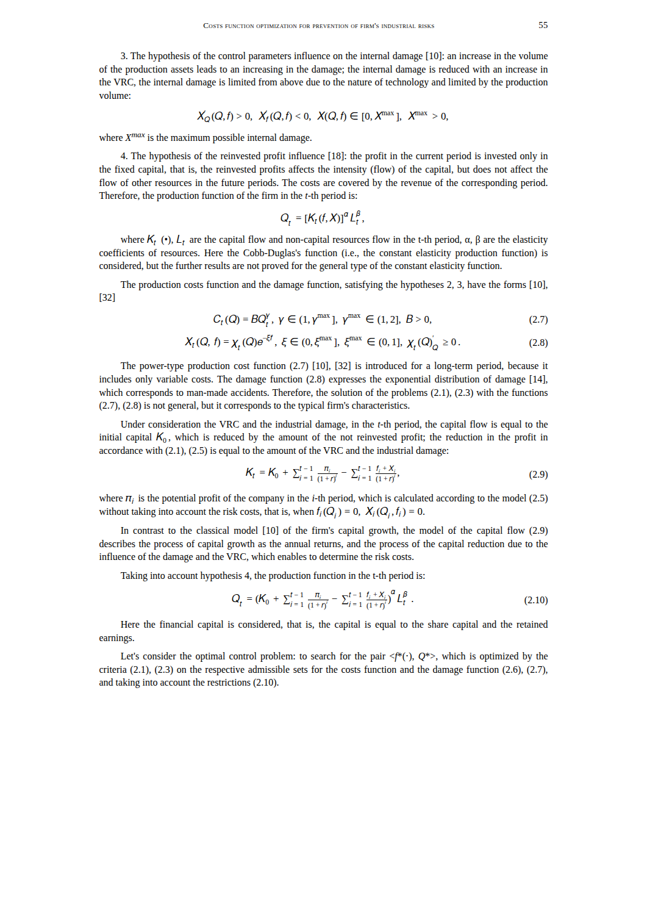Costs function optimization for prevention of firm's industrial risks 55
3. The hypothesis of the control parameters influence on the internal damage [10]: an increase in the volume of the production assets leads to an increasing in the damage; the internal damage is reduced with an increase in the VRC, the internal damage is limited from above due to the nature of technology and limited by the production volume:
XQ′ (Q,f) >0, Xf′ (Q,f) <0, X(Q,f) ∈ [0,Xmax], Xmax >0,
where Xmax is the maximum possible internal damage.
4. The hypothesis of the reinvested profit influence [18]: the profit in the current period is invested only in the fixed capital, that is, the reinvested profits affects the intensity (flow) of the capital, but does not affect the flow of other resources in the future periods. The costs are covered by the revenue of the corresponding period. Therefore, the production function of the firm in the t-th period is:
Qt = [Kt(f,X)] α Ltβ ,
where Kt (•), Lt are the capital flow and non-capital resources flow in the t-th period, α, β are the elasticity coefficients of resources. Here the Cobb-Duglas's function (i.e., the constant elasticity production function) is considered, but the further results are not proved for the general type of the constant elasticity function.
The production costs function and the damage function, satisfying the hypotheses 2, 3, have the forms [10], [32]
Ct(Q) = BQtγ , γ∈(1,γmax] , γmax ∈(1,2] , B>0, (2.7)
Xt(Q,f) = χt(Q) e−ξf , ξ∈(0,ξmax] , ξmax ∈(0,1] , χt (Q)Q′ ≥0. (2.8)
The power-type production cost function (2.7) [10], [32] is introduced for a long-term period, because it includes only variable costs. The damage function (2.8) expresses the exponential distribution of damage [14], which corresponds to man-made accidents. Therefore, the solution of the problems (2.1), (2.3) with the functions (2.7), (2.8) is not general, but it corresponds to the typical firm's characteristics.
Under consideration the VRC and the industrial damage, in the t-th period, the capital flow is equal to the initial capital K0, which is reduced by the amount of the not reinvested profit; the reduction in the profit in accordance with (2.1), (2.5) is equal to the amount of the VRC and the industrial damage:
Kt = K0 + ∑ i=1 t−1 πi (1+r)i − ∑ i=1 t−1 fi+Xi (1+r)i , (2.9)
where πi is the potential profit of the company in the i-th period, which is calculated according to the model (2.5) without taking into account the risk costs, that is, when fi(Qi)=0,Xi(Qi,fi)=0.
In contrast to the classical model [10] of the firm's capital growth, the model of the capital flow (2.9) describes the process of capital growth as the annual returns, and the process of the capital reduction due to the influence of the damage and the VRC, which enables to determine the risk costs.
Taking into account hypothesis 4, the production function in the t-th period is:
Qt = ( K0 + ∑ i=1 t−1 πi (1+r)i − ∑ i=1 t−1 fi+Xi (1+r)i ) α Ltβ . (2.10)
Here the financial capital is considered, that is, the capital is equal to the share capital and the retained earnings.
Let's consider the optimal control problem: to search for the pair <f*(⋅), Q*>, which is optimized by the criteria (2.1), (2.3) on the respective admissible sets for the costs function and the damage function (2.6), (2.7), and taking into account the restrictions (2.10).